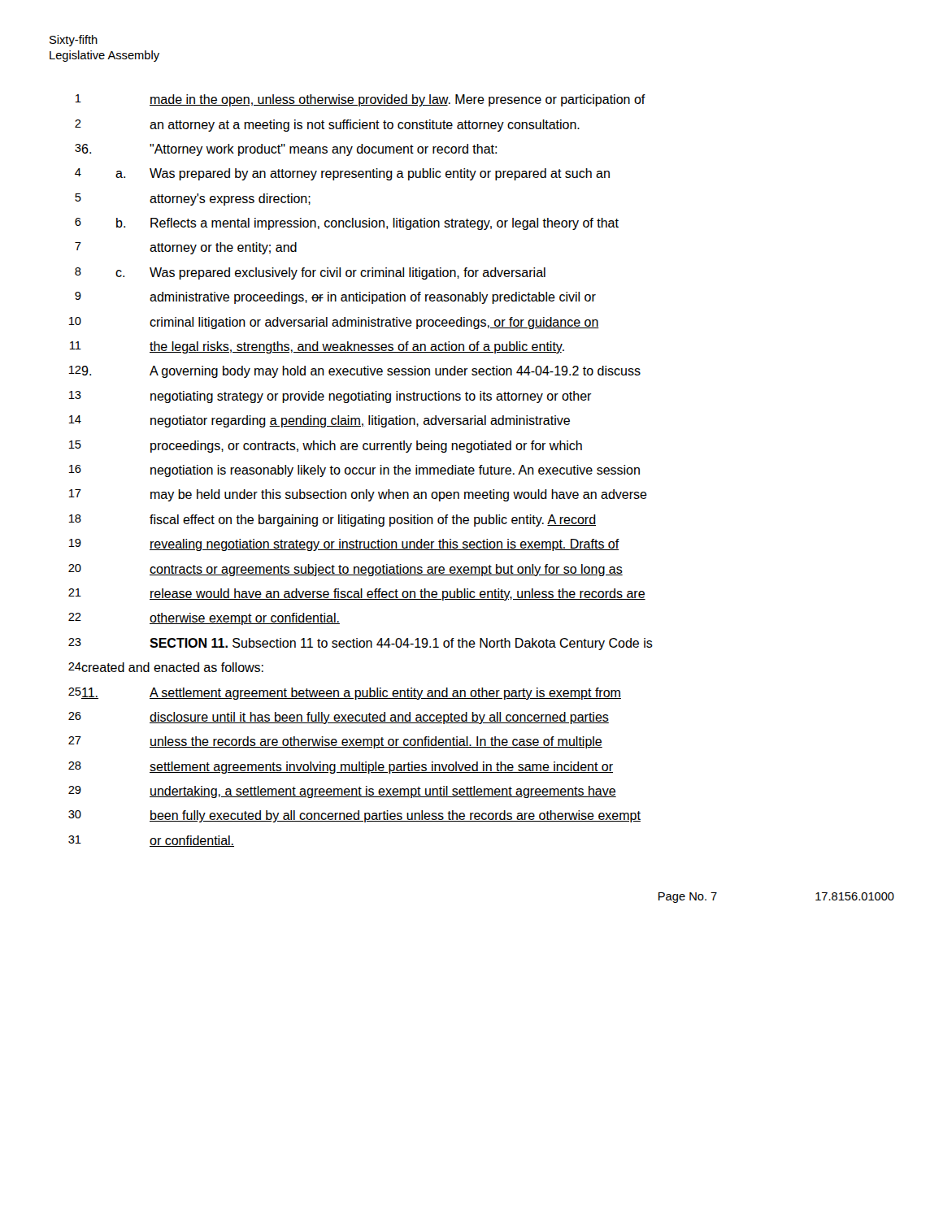Sixty-fifth
Legislative Assembly
| 1 | | | made in the open, unless otherwise provided by law . Mere presence or participation of |
| 2 | | | an attorney at a meeting is not sufficient to constitute attorney consultation. |
| 3 | 6. | | "Attorney work product" means any document or record that: |
| 4 | | a. | Was prepared by an attorney representing a public entity or prepared at such an |
| 5 | | | attorney's express direction; |
| 6 | | b. | Reflects a mental impression, conclusion, litigation strategy, or legal theory of that |
| 7 | | | attorney or the entity; and |
| 8 | | c. | Was prepared exclusively for civil or criminal litigation, for adversarial |
| 9 | | | administrative proceedings, or in anticipation of reasonably predictable civil or |
| 10 | | | criminal litigation or adversarial administrative proceedings , or for guidance on |
| 11 | | | the legal risks, strengths, and weaknesses of an action of a public entity . |
| 12 | 9. | | A governing body may hold an executive session under section 44-04-19.2 to discuss |
| 13 | | | negotiating strategy or provide negotiating instructions to its attorney or other |
| 14 | | | negotiator regarding a pending claim, litigation, adversarial administrative |
| 15 | | | proceedings, or contracts, which are currently being negotiated or for which |
| 16 | | | negotiation is reasonably likely to occur in the immediate future. An executive session |
| 17 | | | may be held under this subsection only when an open meeting would have an adverse |
| 18 | | | fiscal effect on the bargaining or litigating position of the public entity. A record |
| 19 | | | revealing negotiation strategy or instruction under this section is exempt. Drafts of |
| 20 | | | contracts or agreements subject to negotiations are exempt but only for so long as |
| 21 | | | release would have an adverse fiscal effect on the public entity, unless the records are |
| 22 | | | otherwise exempt or confidential. |
| 23 | | | SECTION 11. Subsection 11 to section 44-04-19.1 of the North Dakota Century Code is |
| 24 | created and enacted as follows: |
| 25 | 11. | | A settlement agreement between a public entity and an other party is exempt from |
| 26 | | | disclosure until it has been fully executed and accepted by all concerned parties |
| 27 | | | unless the records are otherwise exempt or confidential. In the case of multiple |
| 28 | | | settlement agreements involving multiple parties involved in the same incident or |
| 29 | | | undertaking, a settlement agreement is exempt until settlement agreements have |
| 30 | | | been fully executed by all concerned parties unless the records are otherwise exempt |
| 31 | | | or confidential. |
Page No. 717.8156.01000